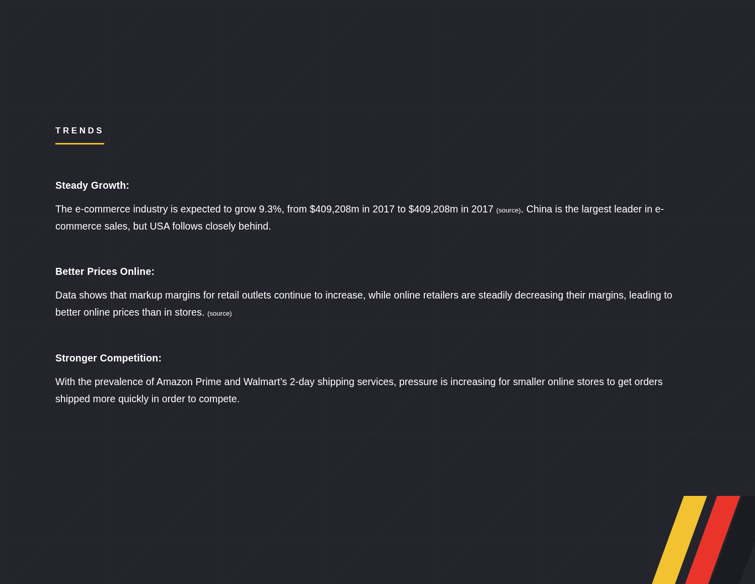Trends
Steady Growth:
The e-commerce industry is expected to grow 9.3%, from $409,208m in 2017 to $409,208m in 2017 (source). China is the largest leader in e-commerce sales, but USA follows closely behind.
Better Prices Online:
Data shows that markup margins for retail outlets continue to increase, while online retailers are steadily decreasing their margins, leading to better online prices than in stores. (source)
Stronger Competition:
With the prevalence of Amazon Prime and Walmart’s 2-day shipping services, pressure is increasing for smaller online stores to get orders shipped more quickly in order to compete.